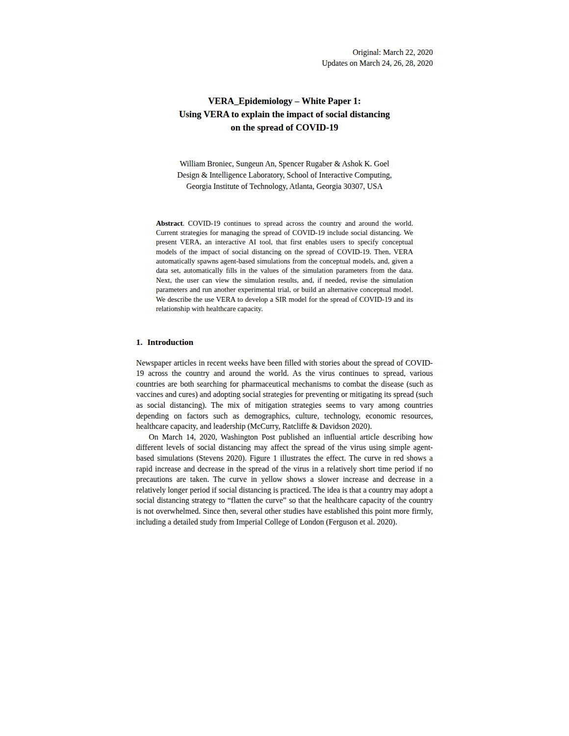Original: March 22, 2020
Updates on March 24, 26, 28, 2020
VERA_Epidemiology – White Paper 1:
Using VERA to explain the impact of social distancing
on the spread of COVID-19
William Broniec, Sungeun An, Spencer Rugaber & Ashok K. Goel
Design & Intelligence Laboratory, School of Interactive Computing,
Georgia Institute of Technology, Atlanta, Georgia 30307, USA
Abstract. COVID-19 continues to spread across the country and around the world. Current strategies for managing the spread of COVID-19 include social distancing. We present VERA, an interactive AI tool, that first enables users to specify conceptual models of the impact of social distancing on the spread of COVID-19. Then, VERA automatically spawns agent-based simulations from the conceptual models, and, given a data set, automatically fills in the values of the simulation parameters from the data. Next, the user can view the simulation results, and, if needed, revise the simulation parameters and run another experimental trial, or build an alternative conceptual model. We describe the use VERA to develop a SIR model for the spread of COVID-19 and its relationship with healthcare capacity.
1. Introduction
Newspaper articles in recent weeks have been filled with stories about the spread of COVID-19 across the country and around the world. As the virus continues to spread, various countries are both searching for pharmaceutical mechanisms to combat the disease (such as vaccines and cures) and adopting social strategies for preventing or mitigating its spread (such as social distancing). The mix of mitigation strategies seems to vary among countries depending on factors such as demographics, culture, technology, economic resources, healthcare capacity, and leadership (McCurry, Ratcliffe & Davidson 2020).
On March 14, 2020, Washington Post published an influential article describing how different levels of social distancing may affect the spread of the virus using simple agent-based simulations (Stevens 2020). Figure 1 illustrates the effect. The curve in red shows a rapid increase and decrease in the spread of the virus in a relatively short time period if no precautions are taken. The curve in yellow shows a slower increase and decrease in a relatively longer period if social distancing is practiced. The idea is that a country may adopt a social distancing strategy to “flatten the curve” so that the healthcare capacity of the country is not overwhelmed. Since then, several other studies have established this point more firmly, including a detailed study from Imperial College of London (Ferguson et al. 2020).